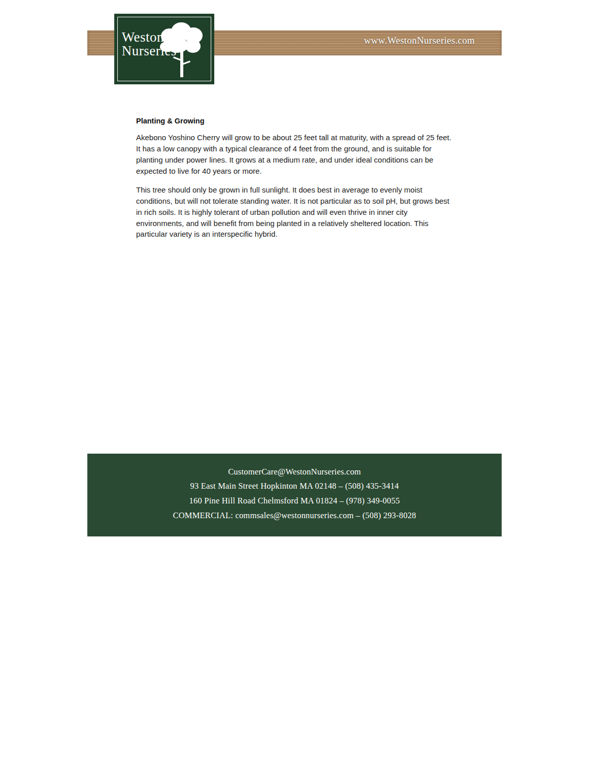www.WestonNurseries.com
Weston Nurseries
Planting & Growing
Akebono Yoshino Cherry will grow to be about 25 feet tall at maturity, with a spread of 25 feet. It has a low canopy with a typical clearance of 4 feet from the ground, and is suitable for planting under power lines. It grows at a medium rate, and under ideal conditions can be expected to live for 40 years or more.
This tree should only be grown in full sunlight. It does best in average to evenly moist conditions, but will not tolerate standing water. It is not particular as to soil pH, but grows best in rich soils. It is highly tolerant of urban pollution and will even thrive in inner city environments, and will benefit from being planted in a relatively sheltered location. This particular variety is an interspecific hybrid.
CustomerCare@WestonNurseries.com
93 East Main Street Hopkinton MA 02148 – (508) 435-3414
160 Pine Hill Road Chelmsford MA 01824 – (978) 349-0055
COMMERCIAL: commsales@westonnurseries.com – (508) 293-8028